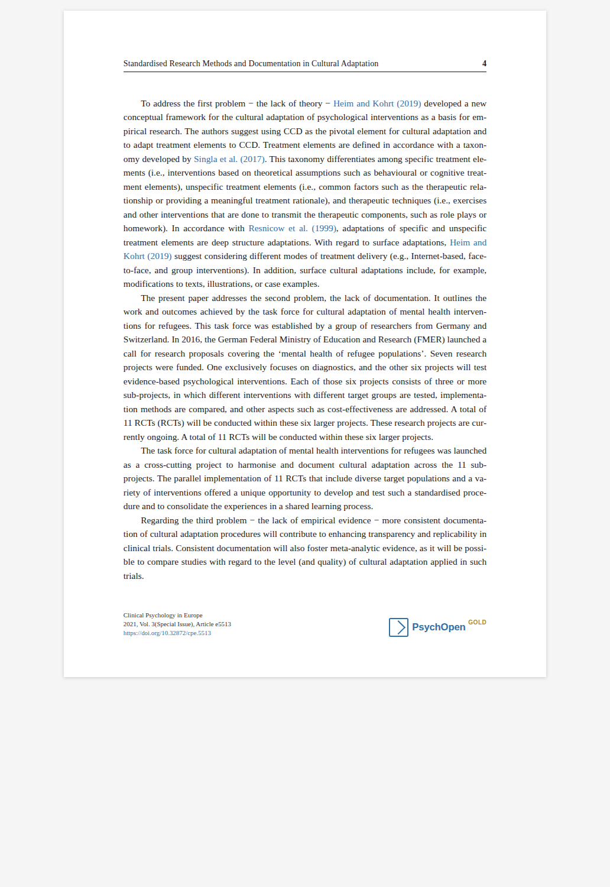Standardised Research Methods and Documentation in Cultural Adaptation 4
To address the first problem − the lack of theory − Heim and Kohrt (2019) developed a new conceptual framework for the cultural adaptation of psychological interventions as a basis for empirical research. The authors suggest using CCD as the pivotal element for cultural adaptation and to adapt treatment elements to CCD. Treatment elements are defined in accordance with a taxonomy developed by Singla et al. (2017). This taxonomy differentiates among specific treatment elements (i.e., interventions based on theoretical assumptions such as behavioural or cognitive treatment elements), unspecific treatment elements (i.e., common factors such as the therapeutic relationship or providing a meaningful treatment rationale), and therapeutic techniques (i.e., exercises and other interventions that are done to transmit the therapeutic components, such as role plays or homework). In accordance with Resnicow et al. (1999), adaptations of specific and unspecific treatment elements are deep structure adaptations. With regard to surface adaptations, Heim and Kohrt (2019) suggest considering different modes of treatment delivery (e.g., Internet-based, face-to-face, and group interventions). In addition, surface cultural adaptations include, for example, modifications to texts, illustrations, or case examples.
The present paper addresses the second problem, the lack of documentation. It outlines the work and outcomes achieved by the task force for cultural adaptation of mental health interventions for refugees. This task force was established by a group of researchers from Germany and Switzerland. In 2016, the German Federal Ministry of Education and Research (FMER) launched a call for research proposals covering the ‘mental health of refugee populations’. Seven research projects were funded. One exclusively focuses on diagnostics, and the other six projects will test evidence-based psychological interventions. Each of those six projects consists of three or more sub-projects, in which different interventions with different target groups are tested, implementation methods are compared, and other aspects such as cost-effectiveness are addressed. A total of 11 RCTs (RCTs) will be conducted within these six larger projects. These research projects are currently ongoing. A total of 11 RCTs will be conducted within these six larger projects.
The task force for cultural adaptation of mental health interventions for refugees was launched as a cross-cutting project to harmonise and document cultural adaptation across the 11 sub-projects. The parallel implementation of 11 RCTs that include diverse target populations and a variety of interventions offered a unique opportunity to develop and test such a standardised procedure and to consolidate the experiences in a shared learning process.
Regarding the third problem − the lack of empirical evidence − more consistent documentation of cultural adaptation procedures will contribute to enhancing transparency and replicability in clinical trials. Consistent documentation will also foster meta-analytic evidence, as it will be possible to compare studies with regard to the level (and quality) of cultural adaptation applied in such trials.
Clinical Psychology in Europe
2021, Vol. 3(Special Issue), Article e5513
https://doi.org/10.32872/cpe.5513
PsychOpen GOLD